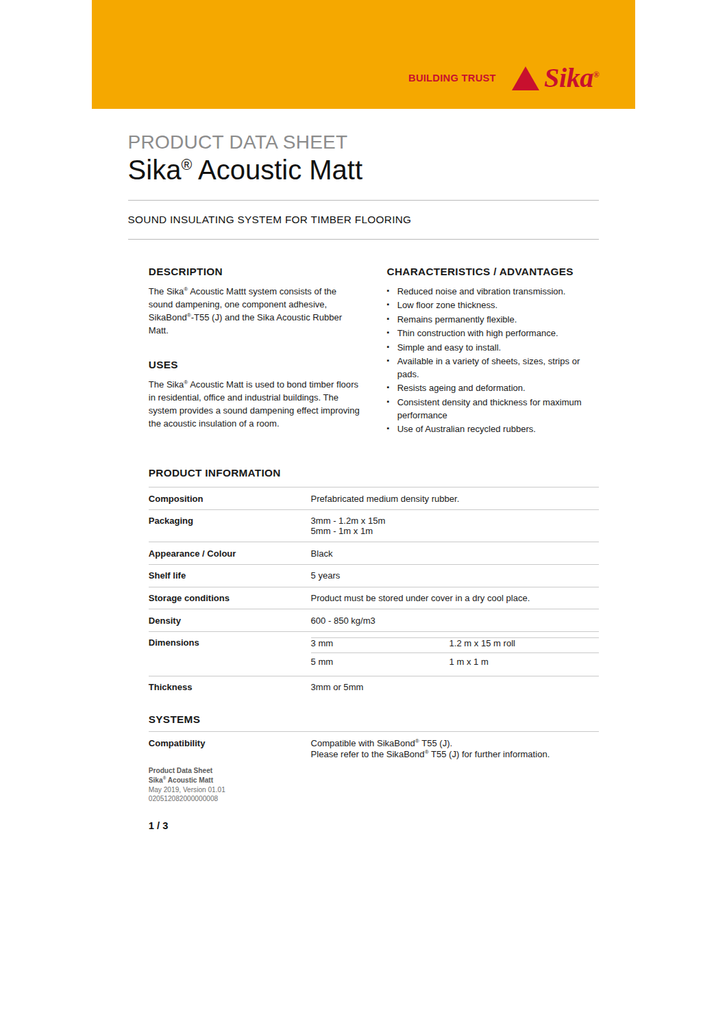Building Trust Sika®
PRODUCT DATA SHEET
Sika® Acoustic Matt
SOUND INSULATING SYSTEM FOR TIMBER FLOORING
Description
The Sika® Acoustic Mattt system consists of the sound dampening, one component adhesive, SikaBond®-T55 (J) and the Sika Acoustic Rubber Matt.
Uses
The Sika® Acoustic Matt is used to bond timber floors in residential, office and industrial buildings. The system provides a sound dampening effect improving the acoustic insulation of a room.
Characteristics / Advantages
Reduced noise and vibration transmission.
Low floor zone thickness.
Remains permanently flexible.
Thin construction with high performance.
Simple and easy to install.
Available in a variety of sheets, sizes, strips or pads.
Resists ageing and deformation.
Consistent density and thickness for maximum performance
Use of Australian recycled rubbers.
Product Information
| Composition | Prefabricated medium density rubber. |
| Packaging | 3mm - 1.2m x 15m 5mm - 1m x 1m |
| Appearance / Colour | Black |
| Shelf life | 5 years |
| Storage conditions | Product must be stored under cover in a dry cool place. |
| Density | 600 - 850 kg/m3 |
| Dimensions | / 3 mm / 1.2 m x 15 m roll / / 5 mm / 1 m x 1 m / |
| Thickness | 3mm or 5mm |
Systems
| Compatibility | Compatible with SikaBond ® T55 (J). Please refer to the SikaBond ® T55 (J) for further information. |
Product Data Sheet
Sika® Acoustic Matt
May 2019, Version 01.01
020512082000000008
1 / 3